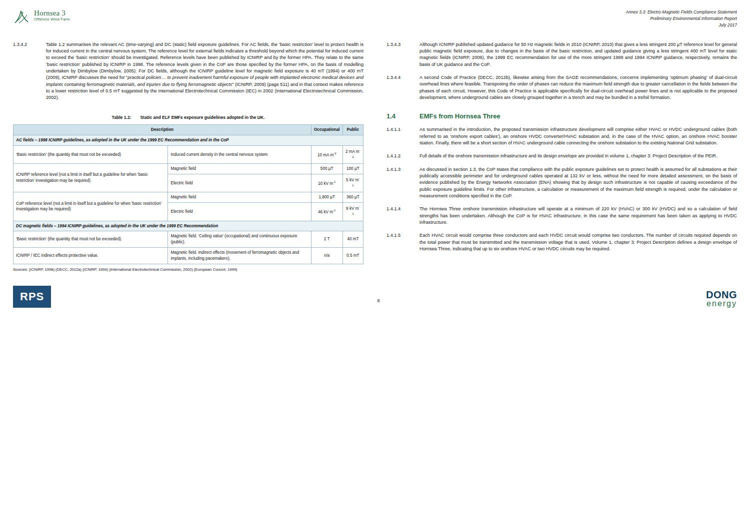Hornsea 3
Offshore Wind Farm
Annex 3.3: Electro-Magnetic Fields Compliance Statement
Preliminary Environmental Information Report
July 2017
1.3.4.2
Table 1.2 summarises the relevant AC (time-varying) and DC (static) field exposure guidelines. For AC fields, the ‘basic restriction’ level to protect health is for induced current in the central nervous system. The reference level for external fields indicates a threshold beyond which the potential for induced current to exceed the ‘basic restriction’ should be investigated. Reference levels have been published by ICNIRP and by the former HPA. They relate to the same ‘basic restriction’ published by ICNIRP in 1998. The reference levels given in the CoP are those specified by the former HPA, on the basis of modelling undertaken by Dimbylow (Dimbylow, 2005). For DC fields, although the ICNIRP guideline level for magnetic field exposure is 40 mT (1994) or 400 mT (2009), ICNIRP discusses the need for “practical policies… to prevent inadvertent harmful exposure of people with implanted electronic medical devices and implants containing ferromagnetic materials, and injuries due to flying ferromagnetic objects” (ICNIRP, 2009) (page 511) and in that context makes reference to a lower restriction level of 0.5 mT suggested by the International Electrotechnical Commission (IEC) in 2002 (International Electrotechnical Commission, 2002).
Table 1.2: Static and ELF EMFs exposure guidelines adopted in the UK.
| Description | Occupational | Public |
| --- | --- | --- |
| AC fields – 1998 ICNIRP guidelines, as adopted in the UK under the 1999 EC Recommendation and in the CoP |
| ‘Basic restriction’ (the quantity that must not be exceeded) | Induced current density in the central nervous system | 10 mA m -2 | 2 mA m -2 |
| ICNIRP reference level (not a limit in itself but a guideline for when ‘basic restriction’ investigation may be required) | Magnetic field | 500 µT | 100 µT |
| Electric field | 10 kV m -1 | 5 kV m -1 |
| CoP reference level (not a limit in itself but a guideline for when ‘basic restriction’ investigation may be required) | Magnetic field | 1,800 µT | 360 µT |
| Electric field | 46 kV m -1 | 9 kV m -1 |
| DC magnetic fields – 1994 ICNIRP guidelines, as adopted in the UK under the 1999 EC Recommendation |
| ‘Basic restriction’ (the quantity that must not be exceeded). | Magnetic field. ‘Ceiling value’ (occupational) and continuous exposure (public). | 2 T | 40 mT |
| ICNIRP / IEC indirect effects protective value. | Magnetic field. Indirect effects (movement of ferromagnetic objects and implants, including pacemakers). | n/a | 0.5 mT |
Sources: (ICNIRP, 1998) (DECC, 2012a) (ICNIRP, 1994) (International Electrotechnical Commission, 2002) (European Council, 1999)
1.3.4.3
Although ICNIRP published updated guidance for 50 Hz magnetic fields in 2010 (ICNIRP, 2010) that gives a less stringent 200 µT reference level for general public magnetic field exposure, due to changes in the basis of the basic restriction, and updated guidance giving a less stringent 400 mT level for static magnetic fields (ICNIRP, 2009), the 1999 EC recommendation for use of the more stringent 1998 and 1994 ICNIRP guidance, respectively, remains the basis of UK guidance and the CoP.
1.3.4.4
A second Code of Practice (DECC, 2012b), likewise arising from the SAGE recommendations, concerns implementing ‘optimum phasing’ of dual-circuit overhead lines where feasible. Transposing the order of phases can reduce the maximum field strength due to greater cancellation in the fields between the phases of each circuit. However, this Code of Practice is applicable specifically for dual-circuit overhead power lines and is not applicable to the proposed development, where underground cables are closely grouped together in a trench and may be bundled in a trefoil formation.
1.4
EMFs from Hornsea Three
1.4.1.1
As summarised in the introduction, the proposed transmission infrastructure development will comprise either HVAC or HVDC underground cables (both referred to as ‘onshore export cables’), an onshore HVDC converter/HVAC substation and, in the case of the HVAC option, an onshore HVAC booster station. Finally, there will be a short section of HVAC underground cable connecting the onshore substation to the existing National Grid substation.
1.4.1.2
Full details of the onshore transmission infrastructure and its design envelope are provided in volume 1, chapter 3: Project Description of the PEIR.
1.4.1.3
As discussed in section 1.3, the CoP states that compliance with the public exposure guidelines set to protect health is assumed for all substations at their publically accessible perimeter and for underground cables operated at 132 kV or less, without the need for more detailed assessment, on the basis of evidence published by the Energy Networks Association (ENA) showing that by design such infrastructure is not capable of causing exceedance of the public exposure guideline limits. For other infrastructure, a calculation or measurement of the maximum field strength is required, under the calculation or measurement conditions specified in the CoP.
1.4.1.4
The Hornsea Three onshore transmission infrastructure will operate at a minimum of 220 kV (HVAC) or 300 kV (HVDC) and so a calculation of field strengths has been undertaken. Although the CoP is for HVAC infrastructure, in this case the same requirement has been taken as applying to HVDC infrastructure.
1.4.1.5
Each HVAC circuit would comprise three conductors and each HVDC circuit would comprise two conductors. The number of circuits required depends on the total power that must be transmitted and the transmission voltage that is used. Volume 1, chapter 3: Project Description defines a design envelope of Hornsea Three, indicating that up to six onshore HVAC or two HVDC circuits may be required.
RPS
8
DONG
energy